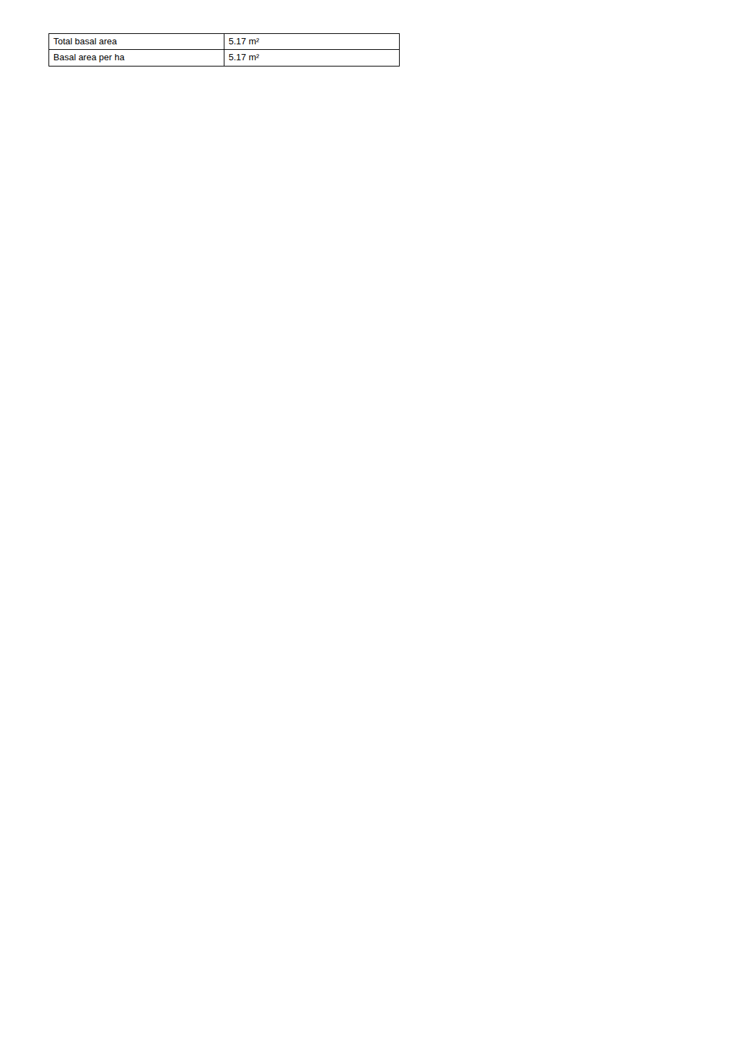| Total basal area | 5.17 m² |
| Basal area per ha | 5.17 m² |